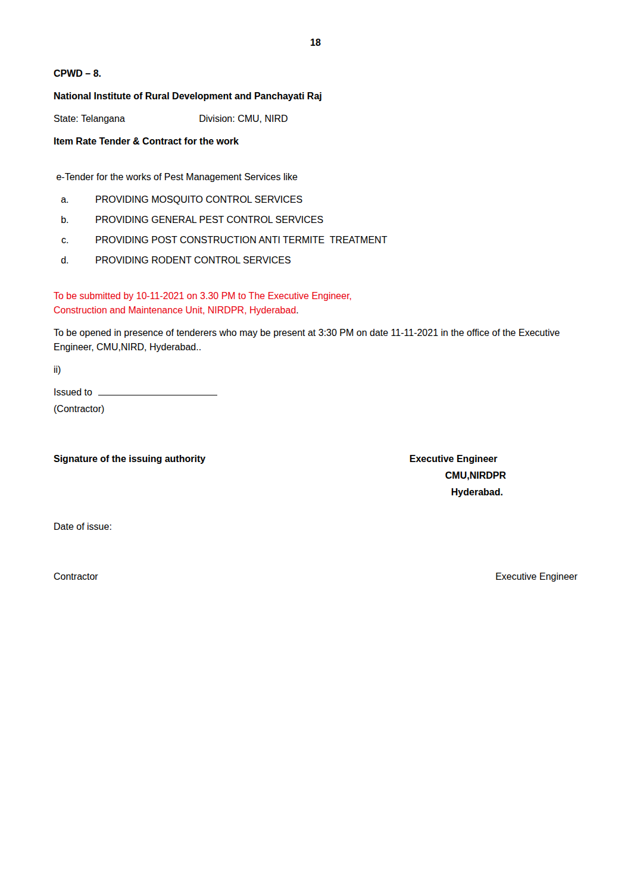18
CPWD – 8.
National Institute of Rural Development and Panchayati Raj
State: Telangana Division: CMU, NIRD
Item Rate Tender & Contract for the work
e-Tender for the works of Pest Management Services like
PROVIDING MOSQUITO CONTROL SERVICES
PROVIDING GENERAL PEST CONTROL SERVICES
PROVIDING POST CONSTRUCTION ANTI TERMITE TREATMENT
PROVIDING RODENT CONTROL SERVICES
To be submitted by 10-11-2021 on 3.30 PM to The Executive Engineer,
Construction and Maintenance Unit, NIRDPR, Hyderabad.
To be opened in presence of tenderers who may be present at 3:30 PM on date 11-11-2021 in the office of the Executive Engineer, CMU,NIRD, Hyderabad..
ii)
Issued to
(Contractor)
Signature of the issuing authority
Executive Engineer
CMU,NIRDPR
Hyderabad.
Date of issue:
Contractor
Executive Engineer